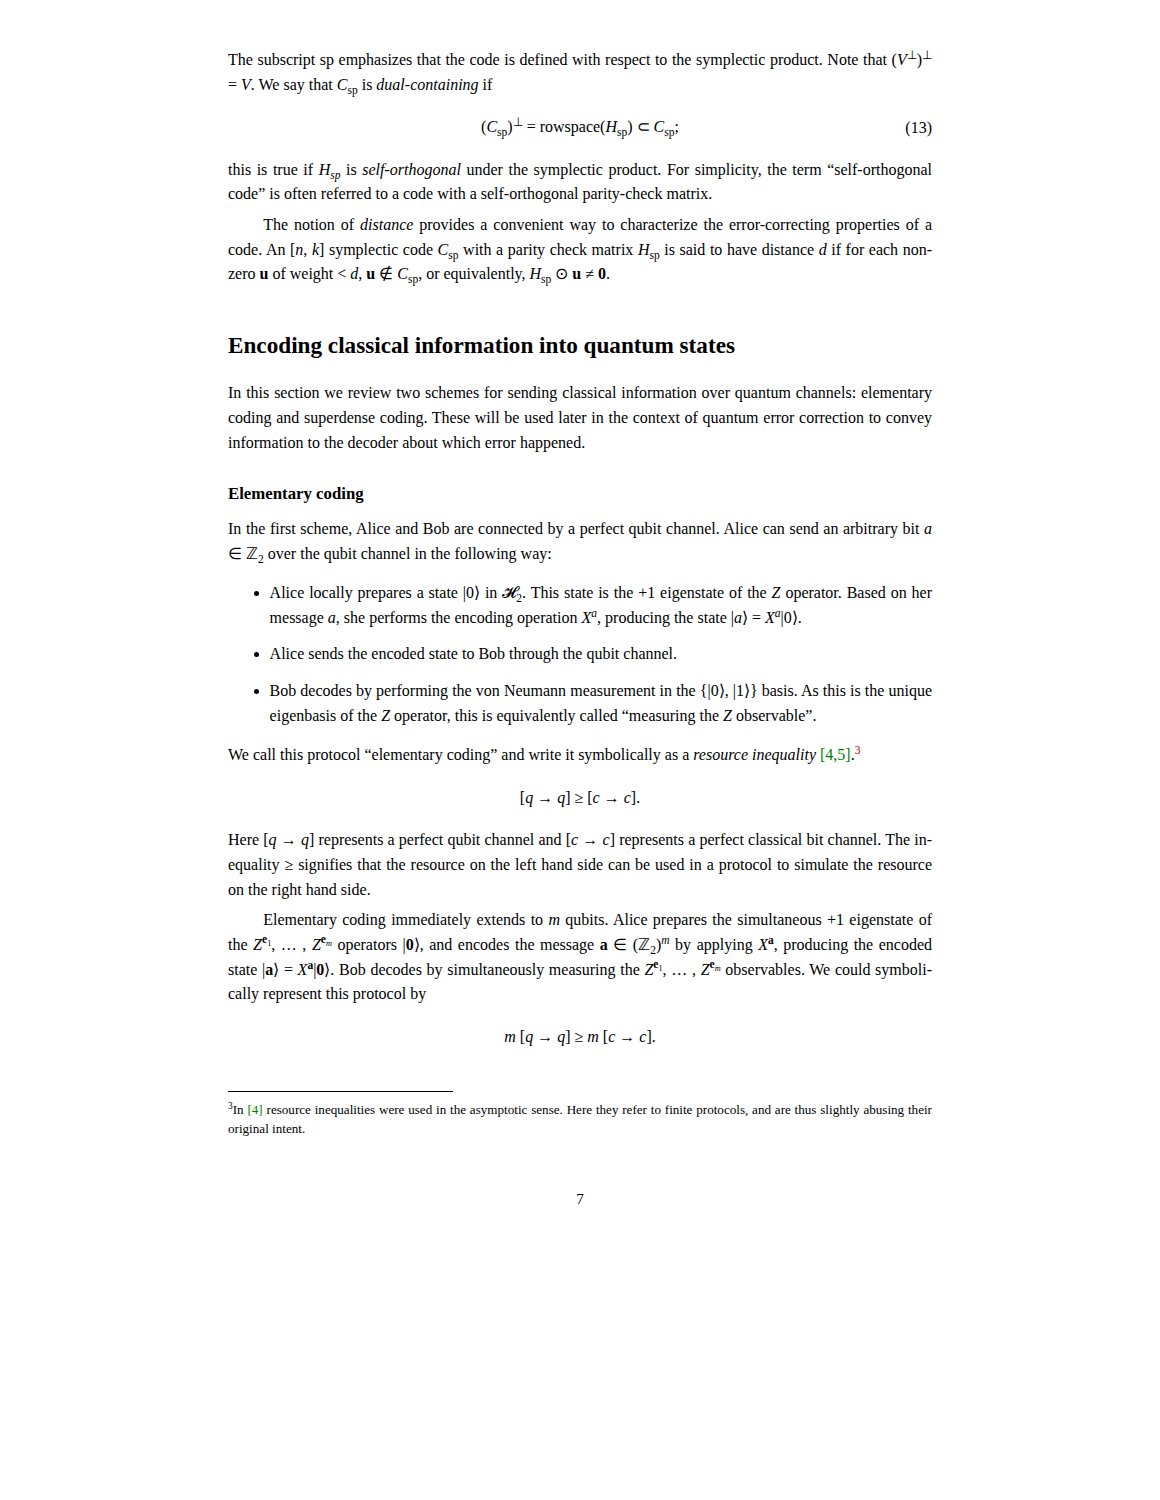The subscript sp emphasizes that the code is defined with respect to the symplectic product. Note that (V⊥)⊥ = V. We say that Csp is dual-containing if
(Csp)⊥ = rowspace(Hsp) ⊂ Csp; (13)
this is true if Hsp is self-orthogonal under the symplectic product. For simplicity, the term “self-orthogonal code” is often referred to a code with a self-orthogonal parity-check matrix.
The notion of distance provides a convenient way to characterize the error-correcting properties of a code. An [n, k] symplectic code Csp with a parity check matrix Hsp is said to have distance d if for each nonzero u of weight < d, u ∉ Csp, or equivalently, Hsp ⊙ u ≠ 0.
Encoding classical information into quantum states
In this section we review two schemes for sending classical information over quantum channels: elementary coding and superdense coding. These will be used later in the context of quantum error correction to convey information to the decoder about which error happened.
Elementary coding
In the first scheme, Alice and Bob are connected by a perfect qubit channel. Alice can send an arbitrary bit a ∈ ℤ2 over the qubit channel in the following way:
Alice locally prepares a state |0⟩ in 𝓗2. This state is the +1 eigenstate of the Z operator. Based on her message a, she performs the encoding operation Xa, producing the state |a⟩ = Xa|0⟩.
Alice sends the encoded state to Bob through the qubit channel.
Bob decodes by performing the von Neumann measurement in the {|0⟩, |1⟩} basis. As this is the unique eigenbasis of the Z operator, this is equivalently called “measuring the Z observable”.
We call this protocol “elementary coding” and write it symbolically as a resource inequality [4,5].3
[q → q] ≥ [c → c].
Here [q → q] represents a perfect qubit channel and [c → c] represents a perfect classical bit channel. The inequality ≥ signifies that the resource on the left hand side can be used in a protocol to simulate the resource on the right hand side.
Elementary coding immediately extends to m qubits. Alice prepares the simultaneous +1 eigenstate of the Ze1, … , Zem operators |0⟩, and encodes the message a ∈ (ℤ2)m by applying Xa, producing the encoded state |a⟩ = Xa|0⟩. Bob decodes by simultaneously measuring the Ze1, … , Zem observables. We could symbolically represent this protocol by
m [q → q] ≥ m [c → c].
3In [4] resource inequalities were used in the asymptotic sense. Here they refer to finite protocols, and are thus slightly abusing their original intent.
7